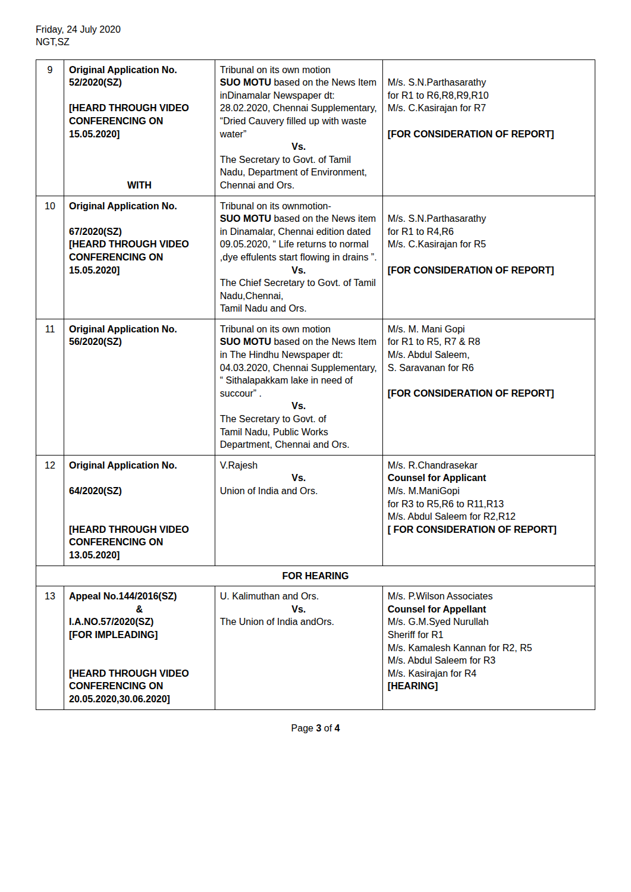Friday, 24 July 2020
NGT,SZ
| 9 | Original Application No. 52/2020(SZ) [HEARD THROUGH VIDEO CONFERENCING ON 15.05.2020] WITH | Tribunal on its own motion SUO MOTU based on the News Item inDinamalar Newspaper dt: 28.02.2020, Chennai Supplementary, “Dried Cauvery filled up with waste water” Vs. The Secretary to Govt. of Tamil Nadu, Department of Environment, Chennai and Ors. | M/s. S.N.Parthasarathy for R1 to R6,R8,R9,R10 M/s. C.Kasirajan for R7 [FOR CONSIDERATION OF REPORT] |
| 10 | Original Application No. 67/2020(SZ) [HEARD THROUGH VIDEO CONFERENCING ON 15.05.2020] | Tribunal on its ownmotion- SUO MOTU based on the News item in Dinamalar, Chennai edition dated 09.05.2020, “ Life returns to normal ,dye effulents start flowing in drains ”. Vs. The Chief Secretary to Govt. of Tamil Nadu,Chennai, Tamil Nadu and Ors. | M/s. S.N.Parthasarathy for R1 to R4,R6 M/s. C.Kasirajan for R5 [FOR CONSIDERATION OF REPORT] |
| 11 | Original Application No. 56/2020(SZ) | Tribunal on its own motion SUO MOTU based on the News Item in The Hindhu Newspaper dt: 04.03.2020, Chennai Supplementary, “ Sithalapakkam lake in need of succour” . Vs. The Secretary to Govt. of Tamil Nadu, Public Works Department, Chennai and Ors. | M/s. M. Mani Gopi for R1 to R5, R7 & R8 M/s. Abdul Saleem, S. Saravanan for R6 [FOR CONSIDERATION OF REPORT] |
| 12 | Original Application No. 64/2020(SZ) [HEARD THROUGH VIDEO CONFERENCING ON 13.05.2020] | V.Rajesh Vs. Union of India and Ors. | M/s. R.Chandrasekar Counsel for Applicant M/s. M.ManiGopi for R3 to R5,R6 to R11,R13 M/s. Abdul Saleem for R2,R12 [ FOR CONSIDERATION OF REPORT] |
| FOR HEARING |
| 13 | Appeal No.144/2016(SZ) & I.A.NO.57/2020(SZ) [FOR IMPLEADING] [HEARD THROUGH VIDEO CONFERENCING ON 20.05.2020,30.06.2020] | U. Kalimuthan and Ors. Vs. The Union of India andOrs. | M/s. P.Wilson Associates Counsel for Appellant M/s. G.M.Syed Nurullah Sheriff for R1 M/s. Kamalesh Kannan for R2, R5 M/s. Abdul Saleem for R3 M/s. Kasirajan for R4 [HEARING] |
Page 3 of 4